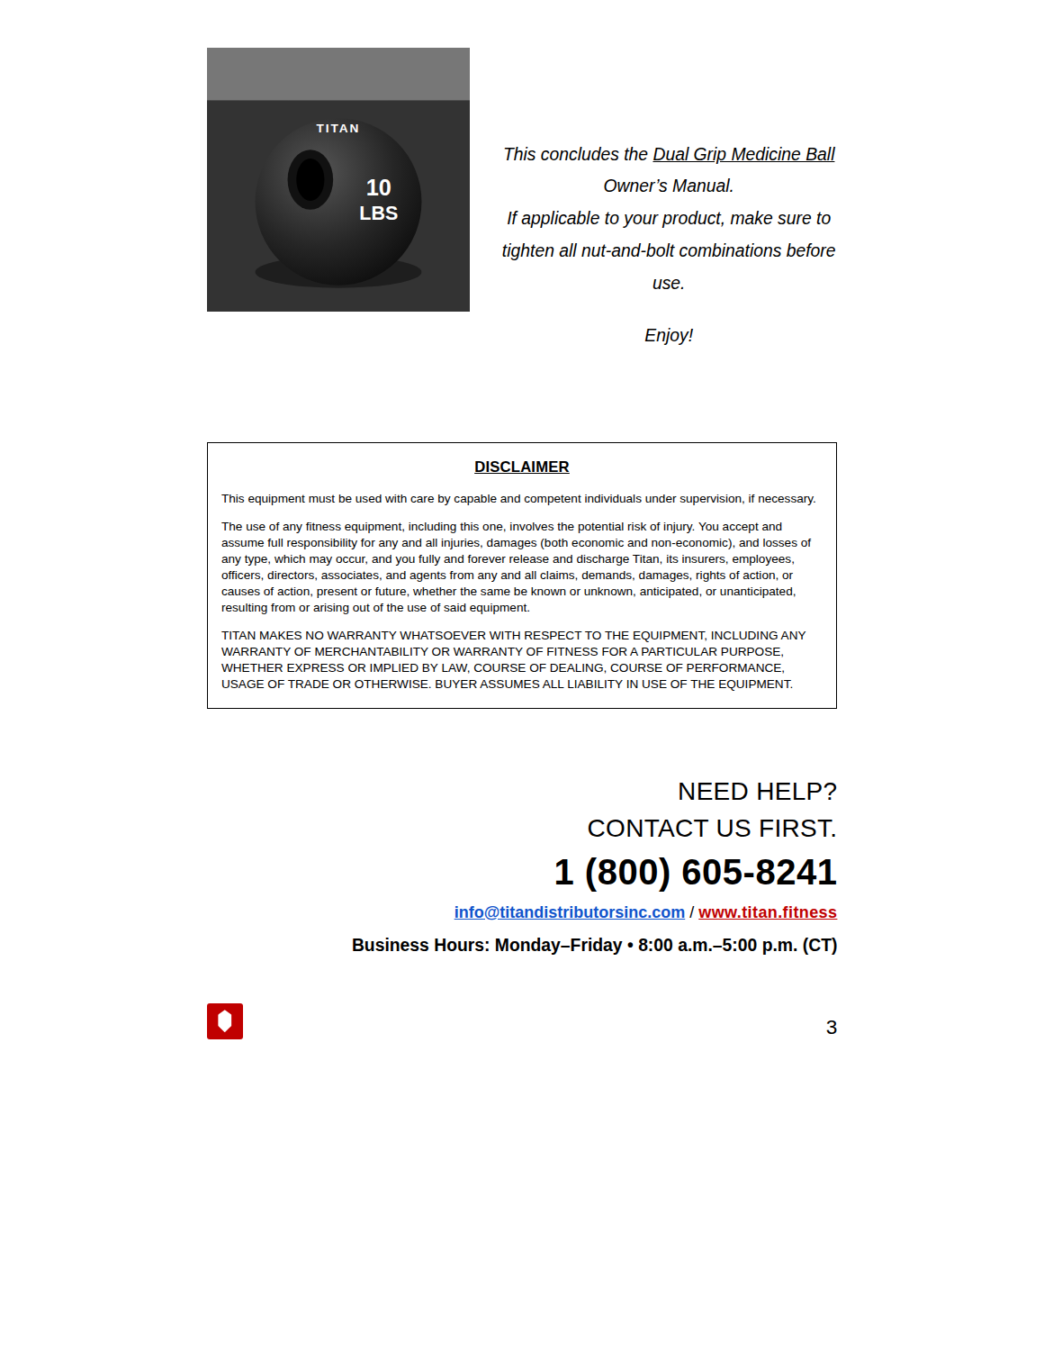This concludes the Dual Grip Medicine Ball Owner’s Manual.
If applicable to your product, make sure to tighten all nut-and-bolt combinations before use.
Enjoy!
DISCLAIMER
This equipment must be used with care by capable and competent individuals under supervision, if necessary.
The use of any fitness equipment, including this one, involves the potential risk of injury. You accept and assume full responsibility for any and all injuries, damages (both economic and non-economic), and losses of any type, which may occur, and you fully and forever release and discharge Titan, its insurers, employees, officers, directors, associates, and agents from any and all claims, demands, damages, rights of action, or causes of action, present or future, whether the same be known or unknown, anticipated, or unanticipated, resulting from or arising out of the use of said equipment.
Titan makes no warranty whatsoever with respect to the equipment, including any warranty of merchantability or warranty of fitness for a particular purpose, whether express or implied by law, course of dealing, course of performance, usage of trade or otherwise. Buyer assumes all liability in use of the equipment.
NEED HELP?
CONTACT US FIRST.
1 (800) 605-8241
info@titandistributorsinc.com / www.titan.fitness
Business Hours: Monday–Friday • 8:00 a.m.–5:00 p.m. (CT)
3